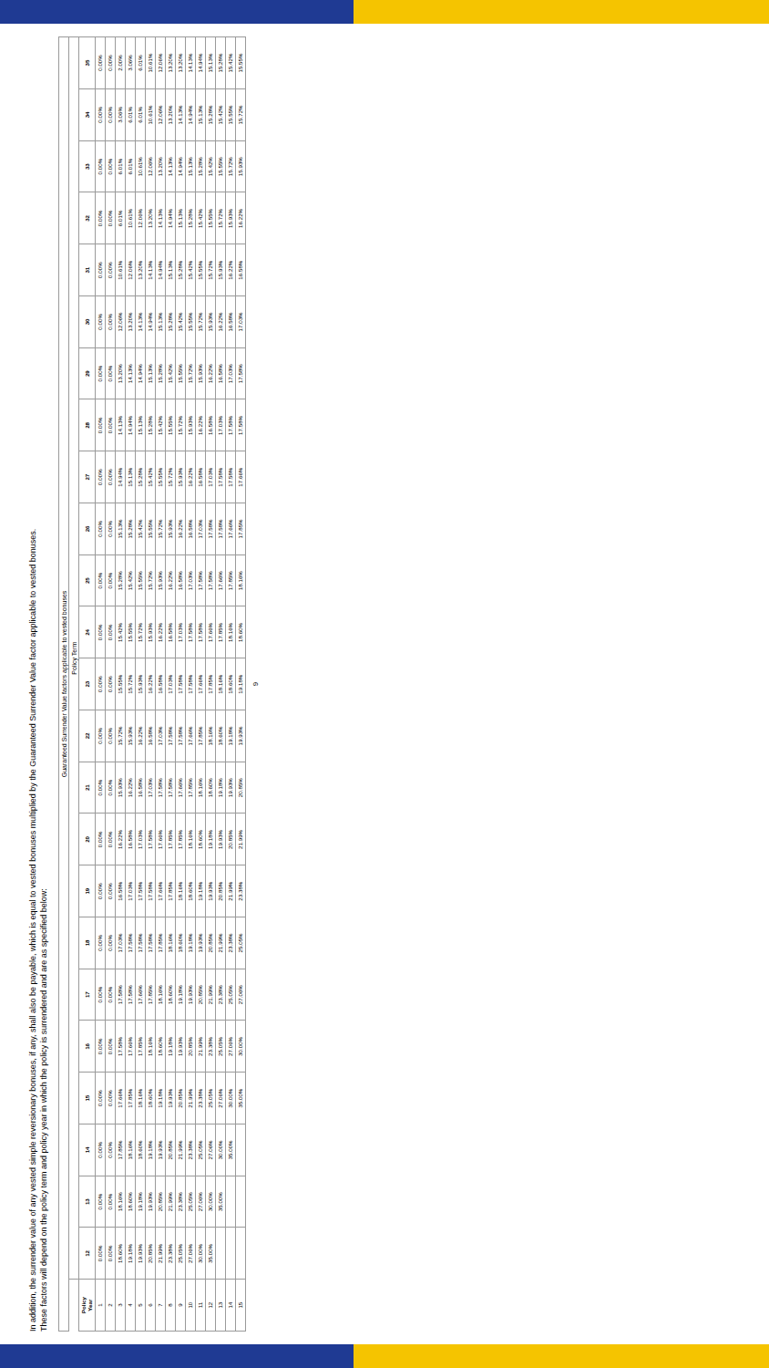In addition, the surrender value of any vested simple reversionary bonuses, if any, shall also be payable, which is equal to vested bonuses multiplied by the Guaranteed Surrender Value factor applicable to vested bonuses.
These factors will depend on the policy term and policy year in which the policy is surrendered and are as specified below:
| Guaranteed Surrender Value factors applicable to vested bonuses |
| | Policy Term |
| Policy Year | 12 | 13 | 14 | 15 | 16 | 17 | 18 | 19 | 20 | 21 | 22 | 23 | 24 | 25 | 26 | 27 | 28 | 29 | 30 | 31 | 32 | 33 | 34 | 35 |
| 1 | 0.00% | 0.00% | 0.00% | 0.00% | 0.00% | 0.00% | 0.00% | 0.00% | 0.00% | 0.00% | 0.00% | 0.00% | 0.00% | 0.00% | 0.00% | 0.00% | 0.00% | 0.00% | 0.00% | 0.00% | 0.00% | 0.00% | 0.00% | 0.00% |
| 2 | 0.00% | 0.00% | 0.00% | 0.00% | 0.00% | 0.00% | 0.00% | 0.00% | 0.00% | 0.00% | 0.00% | 0.00% | 0.00% | 0.00% | 0.00% | 0.00% | 0.00% | 0.00% | 0.00% | 0.00% | 0.00% | 0.00% | 0.00% | 0.00% |
| 3 | 18.60% | 18.16% | 17.85% | 17.66% | 17.58% | 17.58% | 17.03% | 16.58% | 16.22% | 15.93% | 15.72% | 15.55% | 15.42% | 15.28% | 15.13% | 14.94% | 14.13% | 13.20% | 12.06% | 10.61% | 6.01% | 6.01% | 3.06% | 2.00% |
| 4 | 19.18% | 18.60% | 18.16% | 17.85% | 17.66% | 17.58% | 17.58% | 17.03% | 16.58% | 16.22% | 15.93% | 15.72% | 15.55% | 15.42% | 15.28% | 15.13% | 14.94% | 14.13% | 13.20% | 12.06% | 10.61% | 6.01% | 6.01% | 3.06% |
| 5 | 19.93% | 19.18% | 18.60% | 18.16% | 17.85% | 17.66% | 17.58% | 17.58% | 17.03% | 16.58% | 16.22% | 15.93% | 15.72% | 15.55% | 15.42% | 15.28% | 15.13% | 14.94% | 14.13% | 13.20% | 12.06% | 10.61% | 6.01% | 6.01% |
| 6 | 20.85% | 19.93% | 19.18% | 18.60% | 18.16% | 17.85% | 17.58% | 17.58% | 17.58% | 17.03% | 16.58% | 16.22% | 15.93% | 15.72% | 15.55% | 15.42% | 15.28% | 15.13% | 14.94% | 14.13% | 13.20% | 12.06% | 10.61% | 10.61% |
| 7 | 21.99% | 20.85% | 19.93% | 19.18% | 18.60% | 18.16% | 17.85% | 17.66% | 17.66% | 17.58% | 17.03% | 16.58% | 16.22% | 15.93% | 15.72% | 15.55% | 15.42% | 15.28% | 15.13% | 14.94% | 14.13% | 13.20% | 12.06% | 12.06% |
| 8 | 23.38% | 21.99% | 20.85% | 19.93% | 19.18% | 18.60% | 18.16% | 17.85% | 17.85% | 17.58% | 17.58% | 17.03% | 16.58% | 16.22% | 15.93% | 15.72% | 15.55% | 15.42% | 15.28% | 15.13% | 14.94% | 14.13% | 13.20% | 13.20% |
| 9 | 25.05% | 23.38% | 21.99% | 20.85% | 19.93% | 19.18% | 18.60% | 18.16% | 17.85% | 17.66% | 17.58% | 17.58% | 17.03% | 16.58% | 16.22% | 15.93% | 15.72% | 15.55% | 15.42% | 15.28% | 15.13% | 14.94% | 14.13% | 13.20% |
| 10 | 27.06% | 25.05% | 23.38% | 21.99% | 20.85% | 19.93% | 19.18% | 18.60% | 18.16% | 17.85% | 17.66% | 17.58% | 17.58% | 17.03% | 16.58% | 16.22% | 15.93% | 15.72% | 15.55% | 15.42% | 15.28% | 15.13% | 14.94% | 14.13% |
| 11 | 30.00% | 27.06% | 25.05% | 23.38% | 21.99% | 20.85% | 19.93% | 19.18% | 18.60% | 18.16% | 17.85% | 17.66% | 17.58% | 17.58% | 17.03% | 16.58% | 16.22% | 15.93% | 15.72% | 15.55% | 15.42% | 15.28% | 15.13% | 14.94% |
| 12 | 35.00% | 30.00% | 27.06% | 25.05% | 23.38% | 21.99% | 20.85% | 19.93% | 19.18% | 18.60% | 18.16% | 17.85% | 17.66% | 17.58% | 17.58% | 17.03% | 16.58% | 16.22% | 15.93% | 15.72% | 15.55% | 15.42% | 15.28% | 15.13% |
| 13 | | 35.00% | 30.00% | 27.06% | 25.05% | 23.38% | 21.99% | 20.85% | 19.93% | 19.18% | 18.60% | 18.16% | 17.85% | 17.66% | 17.58% | 17.58% | 17.03% | 16.58% | 16.22% | 15.93% | 15.72% | 15.55% | 15.42% | 15.28% |
| 14 | | | 35.00% | 30.00% | 27.06% | 25.05% | 23.38% | 21.99% | 20.85% | 19.93% | 19.18% | 18.60% | 18.16% | 17.85% | 17.66% | 17.58% | 17.58% | 17.03% | 16.58% | 16.22% | 15.93% | 15.72% | 15.55% | 15.42% |
| 15 | | | | 35.00% | 30.00% | 27.06% | 25.05% | 23.38% | 21.99% | 20.85% | 19.93% | 19.18% | 18.60% | 18.16% | 17.85% | 17.66% | 17.58% | 17.58% | 17.03% | 16.58% | 16.22% | 15.93% | 15.72% | 15.55% |
9